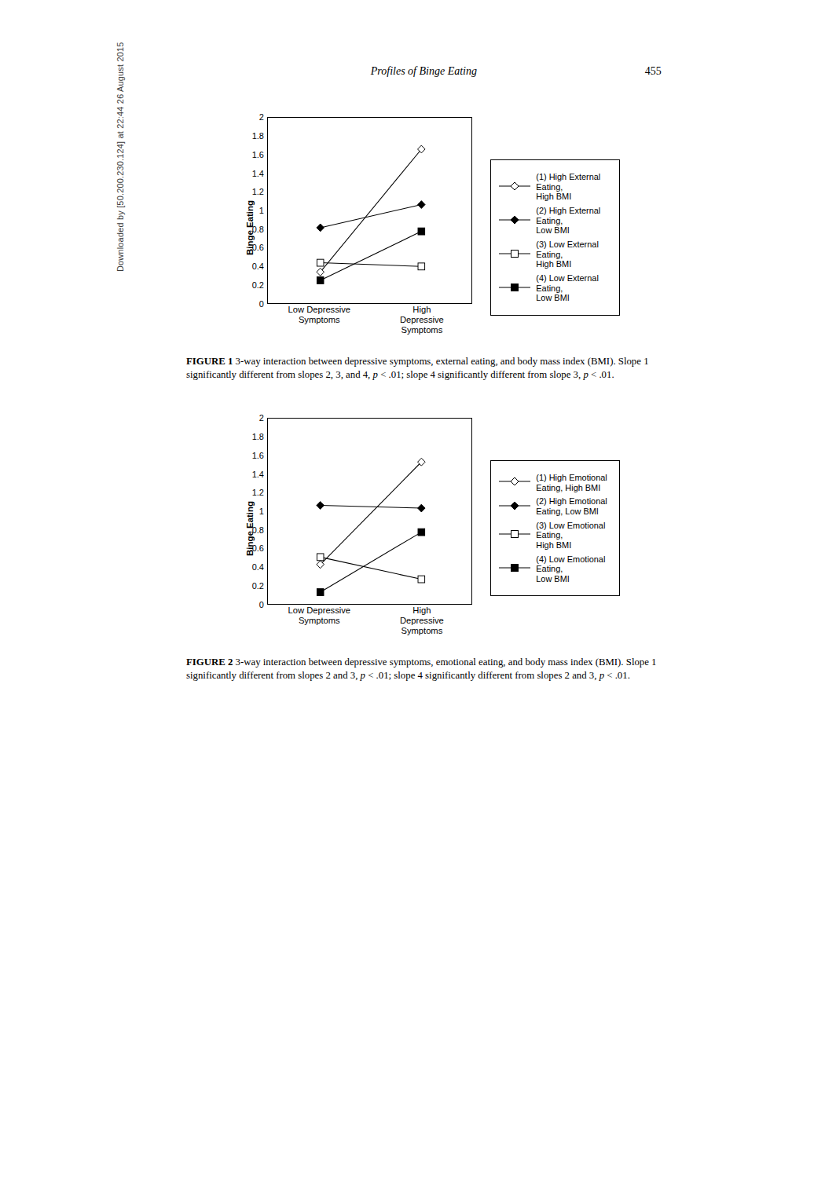Downloaded by [50.200.230.124] at 22:44 26 August 2015
Profiles of Binge Eating 455
Binge Eating
2 1.8 1.6 1.4 1.2 1 0.8 0.6 0.4 0.2 0
Low Depressive
Symptoms
High Depressive
Symptoms
(1) High External Eating,
High BMI
(2) High External Eating,
Low BMI
(3) Low External Eating,
High BMI
(4) Low External Eating,
Low BMI
FIGURE 1 3-way interaction between depressive symptoms, external eating, and body mass index (BMI). Slope 1 significantly different from slopes 2, 3, and 4, p < .01; slope 4 significantly different from slope 3, p < .01.
Binge Eating
2 1.8 1.6 1.4 1.2 1 0.8 0.6 0.4 0.2 0
Low Depressive
Symptoms
High Depressive
Symptoms
(1) High Emotional
Eating, High BMI
(2) High Emotional
Eating, Low BMI
(3) Low Emotional Eating,
High BMI
(4) Low Emotional Eating,
Low BMI
FIGURE 2 3-way interaction between depressive symptoms, emotional eating, and body mass index (BMI). Slope 1 significantly different from slopes 2 and 3, p < .01; slope 4 significantly different from slopes 2 and 3, p < .01.